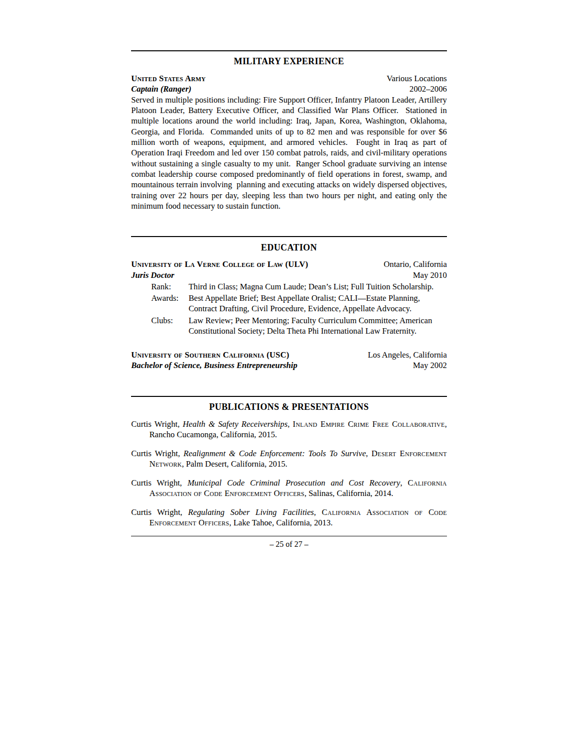MILITARY EXPERIENCE
United States Army Various Locations
Captain (Ranger) 2002–2006
Served in multiple positions including: Fire Support Officer, Infantry Platoon Leader, Artillery Platoon Leader, Battery Executive Officer, and Classified War Plans Officer. Stationed in multiple locations around the world including: Iraq, Japan, Korea, Washington, Oklahoma, Georgia, and Florida. Commanded units of up to 82 men and was responsible for over $6 million worth of weapons, equipment, and armored vehicles. Fought in Iraq as part of Operation Iraqi Freedom and led over 150 combat patrols, raids, and civil-military operations without sustaining a single casualty to my unit. Ranger School graduate surviving an intense combat leadership course composed predominantly of field operations in forest, swamp, and mountainous terrain involving planning and executing attacks on widely dispersed objectives, training over 22 hours per day, sleeping less than two hours per night, and eating only the minimum food necessary to sustain function.
EDUCATION
University of La Verne College of Law (ULV) Ontario, California
Juris Doctor May 2010
| Rank: | Third in Class; Magna Cum Laude; Dean’s List; Full Tuition Scholarship. |
| Awards: | Best Appellate Brief; Best Appellate Oralist; CALI—Estate Planning, Contract Drafting, Civil Procedure, Evidence, Appellate Advocacy. |
| Clubs: | Law Review; Peer Mentoring; Faculty Curriculum Committee; American Constitutional Society; Delta Theta Phi International Law Fraternity. |
University of Southern California (USC) Los Angeles, California
Bachelor of Science, Business Entrepreneurship May 2002
PUBLICATIONS & PRESENTATIONS
Curtis Wright, Health & Safety Receiverships, Inland Empire Crime Free Collaborative, Rancho Cucamonga, California, 2015.
Curtis Wright, Realignment & Code Enforcement: Tools To Survive, Desert Enforcement Network, Palm Desert, California, 2015.
Curtis Wright, Municipal Code Criminal Prosecution and Cost Recovery, California Association of Code Enforcement Officers, Salinas, California, 2014.
Curtis Wright, Regulating Sober Living Facilities, California Association of Code Enforcement Officers, Lake Tahoe, California, 2013.
– 25 of 27 –